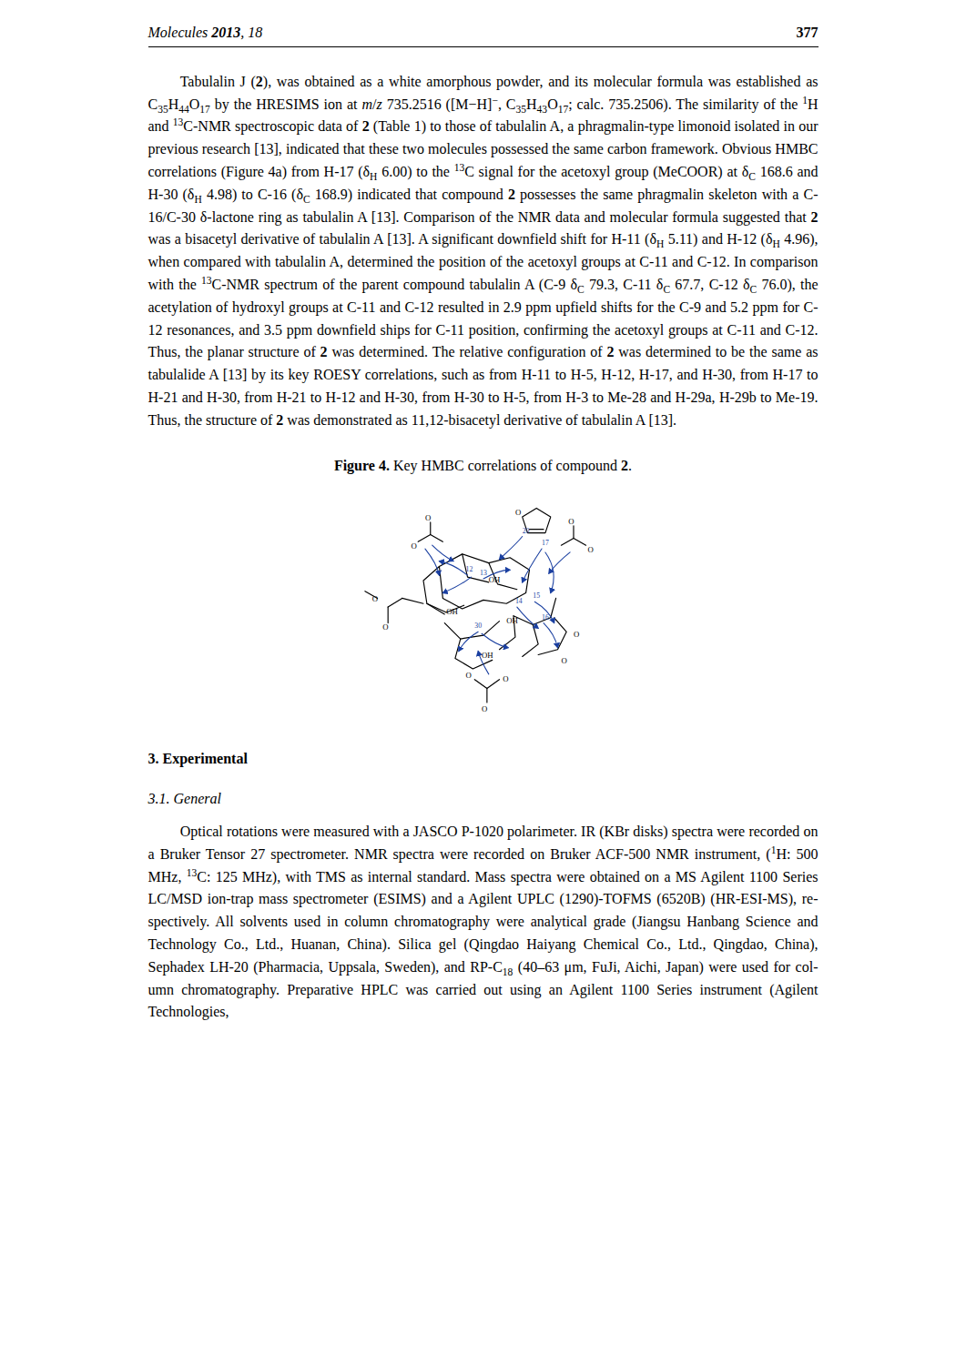Molecules 2013, 18 377
Tabulalin J (2), was obtained as a white amorphous powder, and its molecular formula was established as C35H44O17 by the HRESIMS ion at m/z 735.2516 ([M−H]−, C35H43O17; calc. 735.2506). The similarity of the 1H and 13C-NMR spectroscopic data of 2 (Table 1) to those of tabulalin A, a phragmalin-type limonoid isolated in our previous research [13], indicated that these two molecules possessed the same carbon framework. Obvious HMBC correlations (Figure 4a) from H-17 (δH 6.00) to the 13C signal for the acetoxyl group (MeCOOR) at δC 168.6 and H-30 (δH 4.98) to C-16 (δC 168.9) indicated that compound 2 possesses the same phragmalin skeleton with a C-16/C-30 δ-lactone ring as tabulalin A [13]. Comparison of the NMR data and molecular formula suggested that 2 was a bisacetyl derivative of tabulalin A [13]. A significant downfield shift for H-11 (δH 5.11) and H-12 (δH 4.96), when compared with tabulalin A, determined the position of the acetoxyl groups at C-11 and C-12. In comparison with the 13C-NMR spectrum of the parent compound tabulalin A (C-9 δC 79.3, C-11 δC 67.7, C-12 δC 76.0), the acetylation of hydroxyl groups at C-11 and C-12 resulted in 2.9 ppm upfield shifts for the C-9 and 5.2 ppm for C-12 resonances, and 3.5 ppm downfield ships for C-11 position, confirming the acetoxyl groups at C-11 and C-12. Thus, the planar structure of 2 was determined. The relative configuration of 2 was determined to be the same as tabulalide A [13] by its key ROESY correlations, such as from H-11 to H-5, H-12, H-17, and H-30, from H-17 to H-21 and H-30, from H-21 to H-12 and H-30, from H-30 to H-5, from H-3 to Me-28 and H-29a, H-29b to Me-19. Thus, the structure of 2 was demonstrated as 11,12-bisacetyl derivative of tabulalin A [13].
Figure 4. Key HMBC correlations of compound 2.
O O O O O O O O O O O O OH OH OH OH 20 17 12 13 14 15 16 30
3. Experimental
3.1. General
Optical rotations were measured with a JASCO P-1020 polarimeter. IR (KBr disks) spectra were recorded on a Bruker Tensor 27 spectrometer. NMR spectra were recorded on Bruker ACF-500 NMR instrument, (1H: 500 MHz, 13C: 125 MHz), with TMS as internal standard. Mass spectra were obtained on a MS Agilent 1100 Series LC/MSD ion-trap mass spectrometer (ESIMS) and a Agilent UPLC (1290)-TOFMS (6520B) (HR-ESI-MS), respectively. All solvents used in column chromatography were analytical grade (Jiangsu Hanbang Science and Technology Co., Ltd., Huanan, China). Silica gel (Qingdao Haiyang Chemical Co., Ltd., Qingdao, China), Sephadex LH-20 (Pharmacia, Uppsala, Sweden), and RP-C18 (40–63 μm, FuJi, Aichi, Japan) were used for column chromatography. Preparative HPLC was carried out using an Agilent 1100 Series instrument (Agilent Technologies,